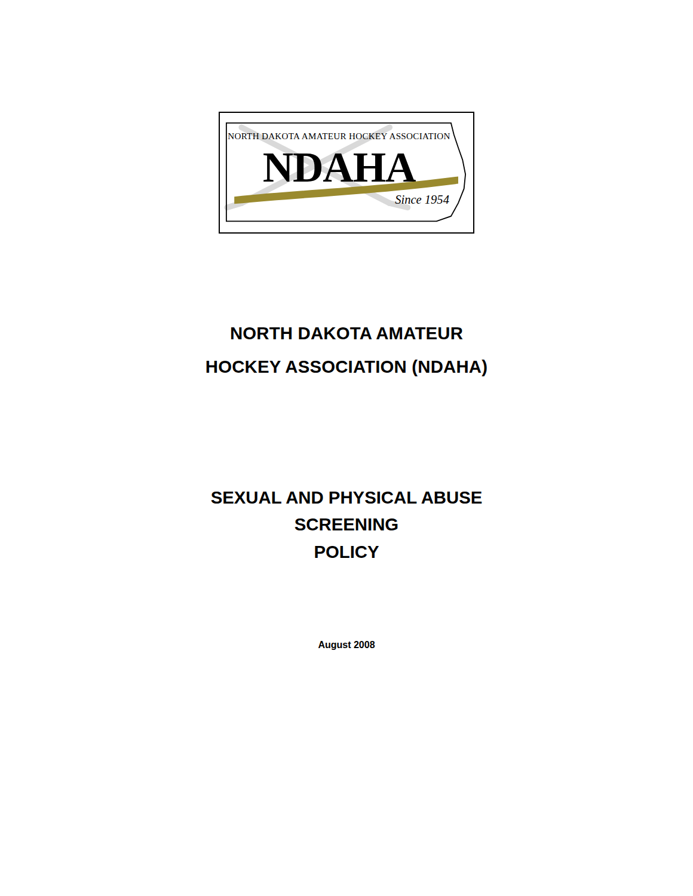NORTH DAKOTA AMATEUR HOCKEY ASSOCIATION NDAHA Since 1954
NORTH DAKOTA AMATEUR HOCKEY ASSOCIATION (NDAHA)
SEXUAL AND PHYSICAL ABUSE SCREENING
POLICY
August 2008